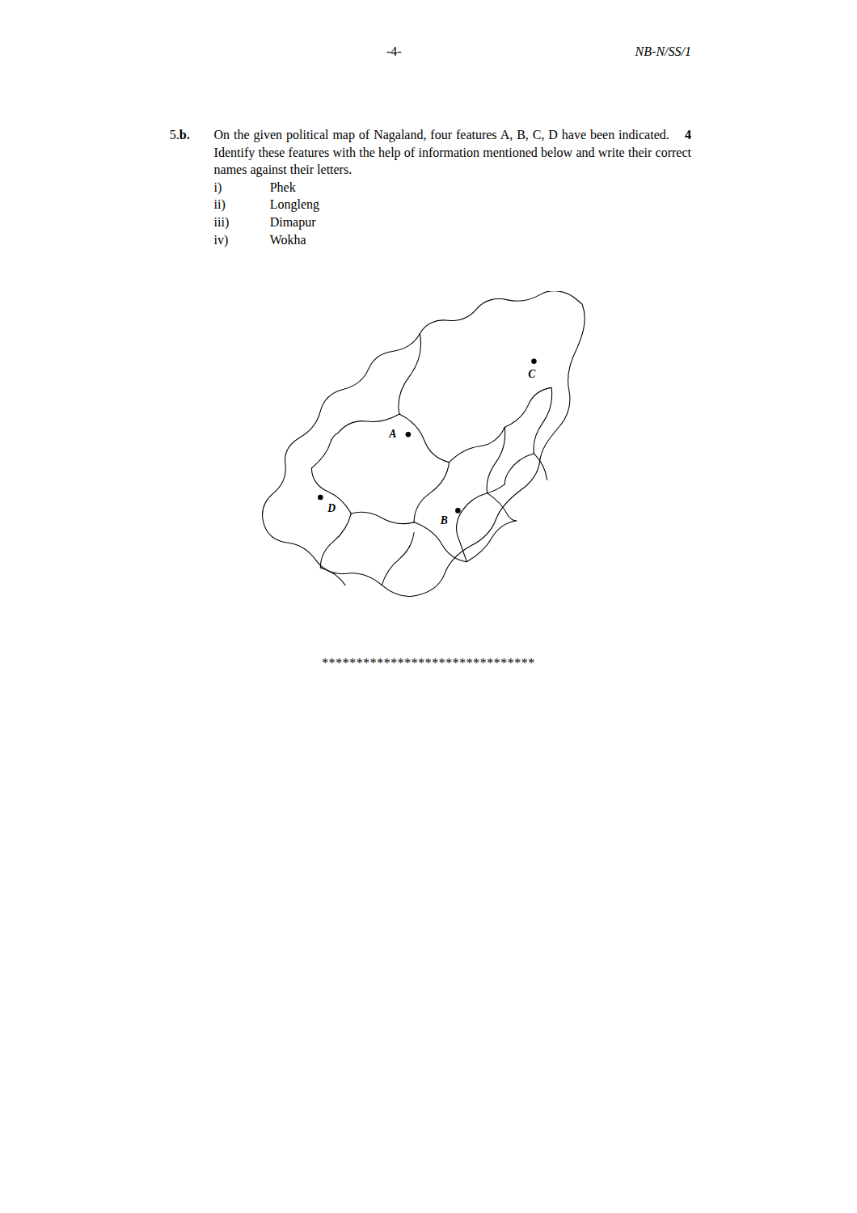-4- NB-N/SS/1
5.b.
4 On the given political map of Nagaland, four features A, B, C, D have been indicated. Identify these features with the help of information mentioned below and write their correct names against their letters.
i) Phek
ii) Longleng
iii) Dimapur
iv) Wokha
C A B D
*******************************